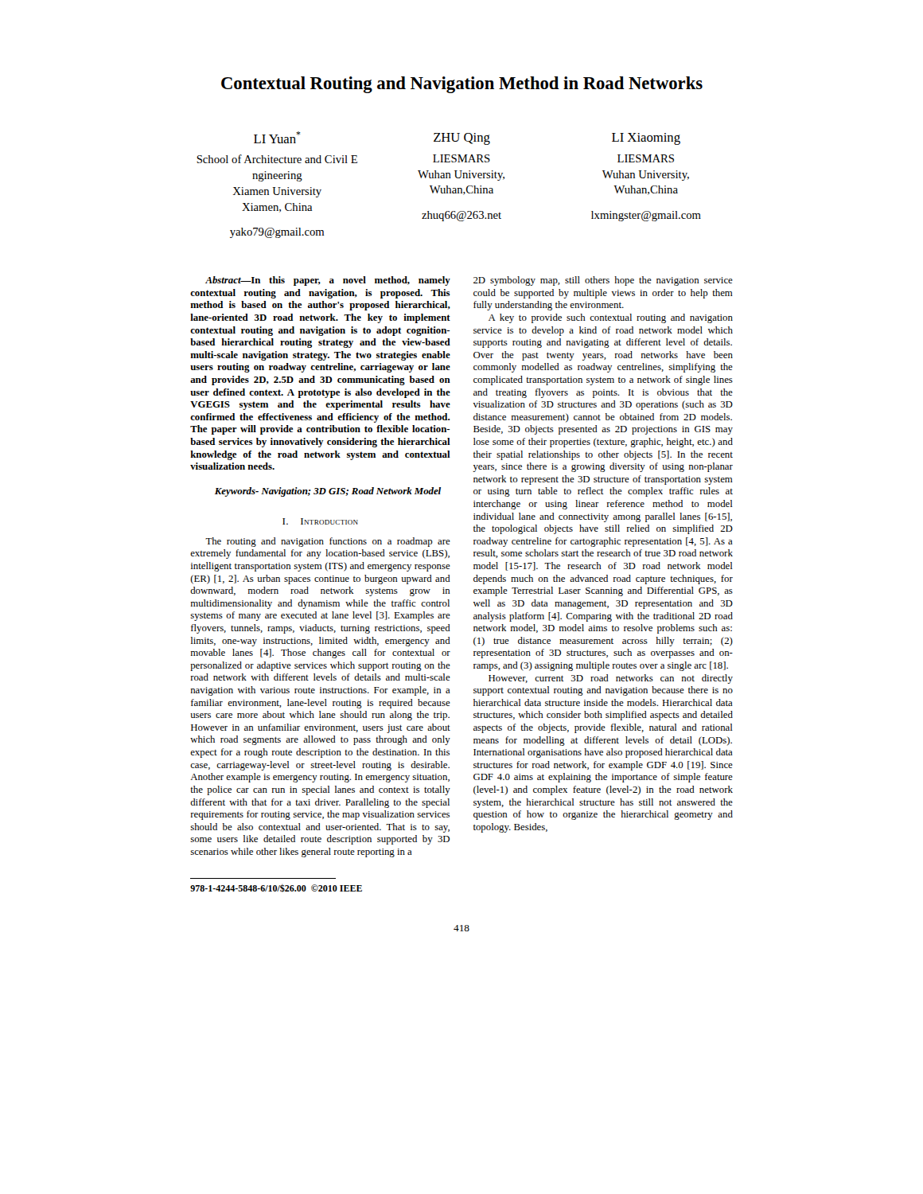Contextual Routing and Navigation Method in Road Networks
LI Yuan*
School of Architecture and Civil E
ngineering
Xiamen University
Xiamen, China
yako79@gmail.com
ZHU Qing
LIESMARS
Wuhan University,
Wuhan,China
zhuq66@263.net
LI Xiaoming
LIESMARS
Wuhan University,
Wuhan,China
lxmingster@gmail.com
Abstract—In this paper, a novel method, namely contextual routing and navigation, is proposed. This method is based on the author's proposed hierarchical, lane-oriented 3D road network. The key to implement contextual routing and navigation is to adopt cognition-based hierarchical routing strategy and the view-based multi-scale navigation strategy. The two strategies enable users routing on roadway centreline, carriageway or lane and provides 2D, 2.5D and 3D communicating based on user defined context. A prototype is also developed in the VGEGIS system and the experimental results have confirmed the effectiveness and efficiency of the method. The paper will provide a contribution to flexible location-based services by innovatively considering the hierarchical knowledge of the road network system and contextual visualization needs.
Keywords- Navigation; 3D GIS; Road Network Model
I. Introduction
The routing and navigation functions on a roadmap are extremely fundamental for any location-based service (LBS), intelligent transportation system (ITS) and emergency response (ER) [1, 2]. As urban spaces continue to burgeon upward and downward, modern road network systems grow in multidimensionality and dynamism while the traffic control systems of many are executed at lane level [3]. Examples are flyovers, tunnels, ramps, viaducts, turning restrictions, speed limits, one-way instructions, limited width, emergency and movable lanes [4]. Those changes call for contextual or personalized or adaptive services which support routing on the road network with different levels of details and multi-scale navigation with various route instructions. For example, in a familiar environment, lane-level routing is required because users care more about which lane should run along the trip. However in an unfamiliar environment, users just care about which road segments are allowed to pass through and only expect for a rough route description to the destination. In this case, carriageway-level or street-level routing is desirable. Another example is emergency routing. In emergency situation, the police car can run in special lanes and context is totally different with that for a taxi driver. Paralleling to the special requirements for routing service, the map visualization services should be also contextual and user-oriented. That is to say, some users like detailed route description supported by 3D scenarios while other likes general route reporting in a
978-1-4244-5848-6/10/$26.00 ©2010 IEEE
2D symbology map, still others hope the navigation service could be supported by multiple views in order to help them fully understanding the environment.
A key to provide such contextual routing and navigation service is to develop a kind of road network model which supports routing and navigating at different level of details. Over the past twenty years, road networks have been commonly modelled as roadway centrelines, simplifying the complicated transportation system to a network of single lines and treating flyovers as points. It is obvious that the visualization of 3D structures and 3D operations (such as 3D distance measurement) cannot be obtained from 2D models. Beside, 3D objects presented as 2D projections in GIS may lose some of their properties (texture, graphic, height, etc.) and their spatial relationships to other objects [5]. In the recent years, since there is a growing diversity of using non-planar network to represent the 3D structure of transportation system or using turn table to reflect the complex traffic rules at interchange or using linear reference method to model individual lane and connectivity among parallel lanes [6-15], the topological objects have still relied on simplified 2D roadway centreline for cartographic representation [4, 5]. As a result, some scholars start the research of true 3D road network model [15-17]. The research of 3D road network model depends much on the advanced road capture techniques, for example Terrestrial Laser Scanning and Differential GPS, as well as 3D data management, 3D representation and 3D analysis platform [4]. Comparing with the traditional 2D road network model, 3D model aims to resolve problems such as: (1) true distance measurement across hilly terrain; (2) representation of 3D structures, such as overpasses and on-ramps, and (3) assigning multiple routes over a single arc [18].
However, current 3D road networks can not directly support contextual routing and navigation because there is no hierarchical data structure inside the models. Hierarchical data structures, which consider both simplified aspects and detailed aspects of the objects, provide flexible, natural and rational means for modelling at different levels of detail (LODs). International organisations have also proposed hierarchical data structures for road network, for example GDF 4.0 [19]. Since GDF 4.0 aims at explaining the importance of simple feature (level-1) and complex feature (level-2) in the road network system, the hierarchical structure has still not answered the question of how to organize the hierarchical geometry and topology. Besides,
418